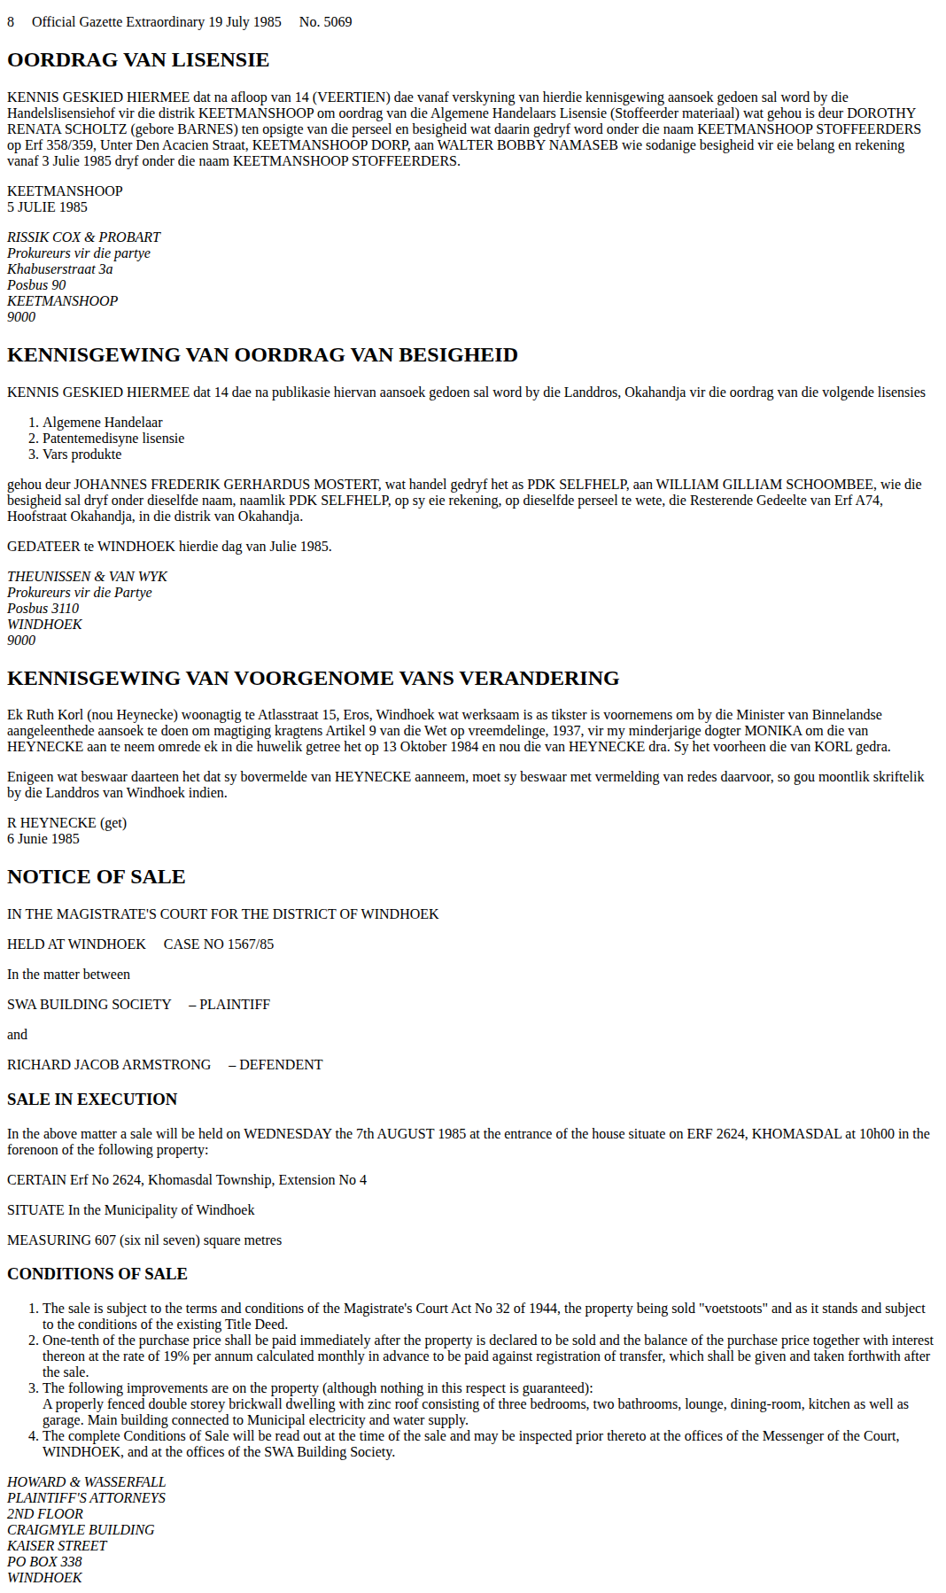8 Official Gazette Extraordinary 19 July 1985 No. 5069
OORDRAG VAN LISENSIE
KENNIS GESKIED HIERMEE dat na afloop van 14 (VEERTIEN) dae vanaf verskyning van hierdie kennisgewing aansoek gedoen sal word by die Handelslisensiehof vir die distrik KEETMANSHOOP om oordrag van die Algemene Handelaars Lisensie (Stoffeerder materiaal) wat gehou is deur DOROTHY RENATA SCHOLTZ (gebore BARNES) ten opsigte van die perseel en besigheid wat daarin gedryf word onder die naam KEETMANSHOOP STOFFEERDERS op Erf 358/359, Unter Den Acacien Straat, KEETMANSHOOP DORP, aan WALTER BOBBY NAMASEB wie sodanige besigheid vir eie belang en rekening vanaf 3 Julie 1985 dryf onder die naam KEETMANSHOOP STOFFEERDERS.
KEETMANSHOOP
5 JULIE 1985
RISSIK COX & PROBART
Prokureurs vir die partye
Khabuserstraat 3a
Posbus 90
KEETMANSHOOP
9000
KENNISGEWING VAN OORDRAG VAN BESIGHEID
KENNIS GESKIED HIERMEE dat 14 dae na publikasie hiervan aansoek gedoen sal word by die Landdros, Okahandja vir die oordrag van die volgende lisensies
Algemene Handelaar
Patentemedisyne lisensie
Vars produkte
gehou deur JOHANNES FREDERIK GERHARDUS MOSTERT, wat handel gedryf het as PDK SELFHELP, aan WILLIAM GILLIAM SCHOOMBEE, wie die besigheid sal dryf onder dieselfde naam, naamlik PDK SELFHELP, op sy eie rekening, op dieselfde perseel te wete, die Resterende Gedeelte van Erf A74, Hoofstraat Okahandja, in die distrik van Okahandja.
GEDATEER te WINDHOEK hierdie dag van Julie 1985.
THEUNISSEN & VAN WYK
Prokureurs vir die Partye
Posbus 3110
WINDHOEK
9000
KENNISGEWING VAN VOORGENOME VANS VERANDERING
Ek Ruth Korl (nou Heynecke) woonagtig te Atlasstraat 15, Eros, Windhoek wat werksaam is as tikster is voornemens om by die Minister van Binnelandse aangeleenthede aansoek te doen om magtiging kragtens Artikel 9 van die Wet op vreemdelinge, 1937, vir my minderjarige dogter MONIKA om die van HEYNECKE aan te neem omrede ek in die huwelik getree het op 13 Oktober 1984 en nou die van HEYNECKE dra. Sy het voorheen die van KORL gedra.
Enigeen wat beswaar daarteen het dat sy bovermelde van HEYNECKE aanneem, moet sy beswaar met vermelding van redes daarvoor, so gou moontlik skriftelik by die Landdros van Windhoek indien.
R HEYNECKE (get)
6 Junie 1985
NOTICE OF SALE
IN THE MAGISTRATE'S COURT FOR THE DISTRICT OF WINDHOEK
HELD AT WINDHOEK CASE NO 1567/85
In the matter between
SWA BUILDING SOCIETY – PLAINTIFF
and
RICHARD JACOB ARMSTRONG – DEFENDENT
SALE IN EXECUTION
In the above matter a sale will be held on WEDNESDAY the 7th AUGUST 1985 at the entrance of the house situate on ERF 2624, KHOMASDAL at 10h00 in the forenoon of the following property:
CERTAIN Erf No 2624, Khomasdal Township, Extension No 4
SITUATE In the Municipality of Windhoek
MEASURING 607 (six nil seven) square metres
CONDITIONS OF SALE
The sale is subject to the terms and conditions of the Magistrate's Court Act No 32 of 1944, the property being sold "voetstoots" and as it stands and subject to the conditions of the existing Title Deed.
One-tenth of the purchase price shall be paid immediately after the property is declared to be sold and the balance of the purchase price together with interest thereon at the rate of 19% per annum calculated monthly in advance to be paid against registration of transfer, which shall be given and taken forthwith after the sale.
The following improvements are on the property (although nothing in this respect is guaranteed):
A properly fenced double storey brickwall dwelling with zinc roof consisting of three bedrooms, two bathrooms, lounge, dining-room, kitchen as well as garage. Main building connected to Municipal electricity and water supply.
The complete Conditions of Sale will be read out at the time of the sale and may be inspected prior thereto at the offices of the Messenger of the Court, WINDHOEK, and at the offices of the SWA Building Society.
HOWARD & WASSERFALL
PLAINTIFF'S ATTORNEYS
2ND FLOOR
CRAIGMYLE BUILDING
KAISER STREET
PO BOX 338
WINDHOEK